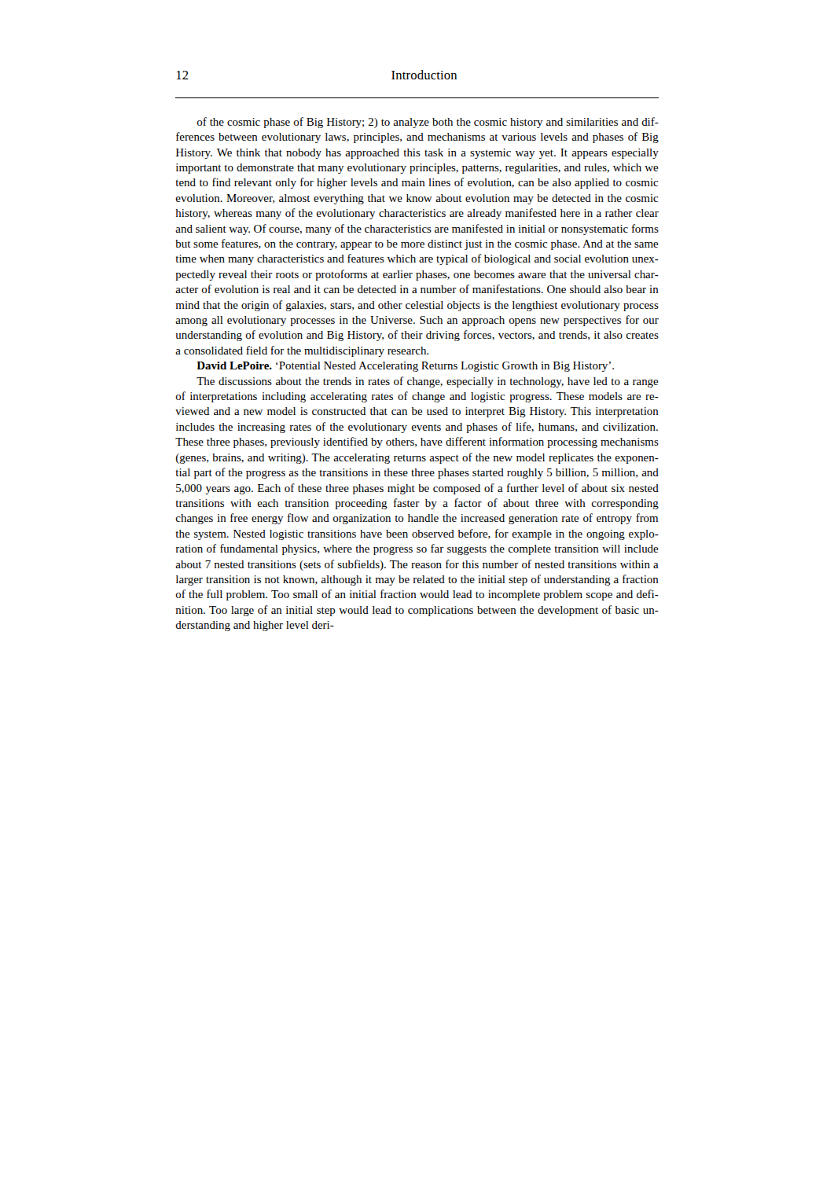12 Introduction
of the cosmic phase of Big History; 2) to analyze both the cosmic history and similarities and differences between evolutionary laws, principles, and mechanisms at various levels and phases of Big History. We think that nobody has approached this task in a systemic way yet. It appears especially important to demonstrate that many evolutionary principles, patterns, regularities, and rules, which we tend to find relevant only for higher levels and main lines of evolution, can be also applied to cosmic evolution. Moreover, almost everything that we know about evolution may be detected in the cosmic history, whereas many of the evolutionary characteristics are already manifested here in a rather clear and salient way. Of course, many of the characteristics are manifested in initial or nonsystematic forms but some features, on the contrary, appear to be more distinct just in the cosmic phase. And at the same time when many characteristics and features which are typical of biological and social evolution unexpectedly reveal their roots or protoforms at earlier phases, one becomes aware that the universal character of evolution is real and it can be detected in a number of manifestations. One should also bear in mind that the origin of galaxies, stars, and other celestial objects is the lengthiest evolutionary process among all evolutionary processes in the Universe. Such an approach opens new perspectives for our understanding of evolution and Big History, of their driving forces, vectors, and trends, it also creates a consolidated field for the multidisciplinary research.
David LePoire. ‘Potential Nested Accelerating Returns Logistic Growth in Big History’.
The discussions about the trends in rates of change, especially in technology, have led to a range of interpretations including accelerating rates of change and logistic progress. These models are reviewed and a new model is constructed that can be used to interpret Big History. This interpretation includes the increasing rates of the evolutionary events and phases of life, humans, and civilization. These three phases, previously identified by others, have different information processing mechanisms (genes, brains, and writing). The accelerating returns aspect of the new model replicates the exponential part of the progress as the transitions in these three phases started roughly 5 billion, 5 million, and 5,000 years ago. Each of these three phases might be composed of a further level of about six nested transitions with each transition proceeding faster by a factor of about three with corresponding changes in free energy flow and organization to handle the increased generation rate of entropy from the system. Nested logistic transitions have been observed before, for example in the ongoing exploration of fundamental physics, where the progress so far suggests the complete transition will include about 7 nested transitions (sets of subfields). The reason for this number of nested transitions within a larger transition is not known, although it may be related to the initial step of understanding a fraction of the full problem. Too small of an initial fraction would lead to incomplete problem scope and definition. Too large of an initial step would lead to complications between the development of basic understanding and higher level deri-